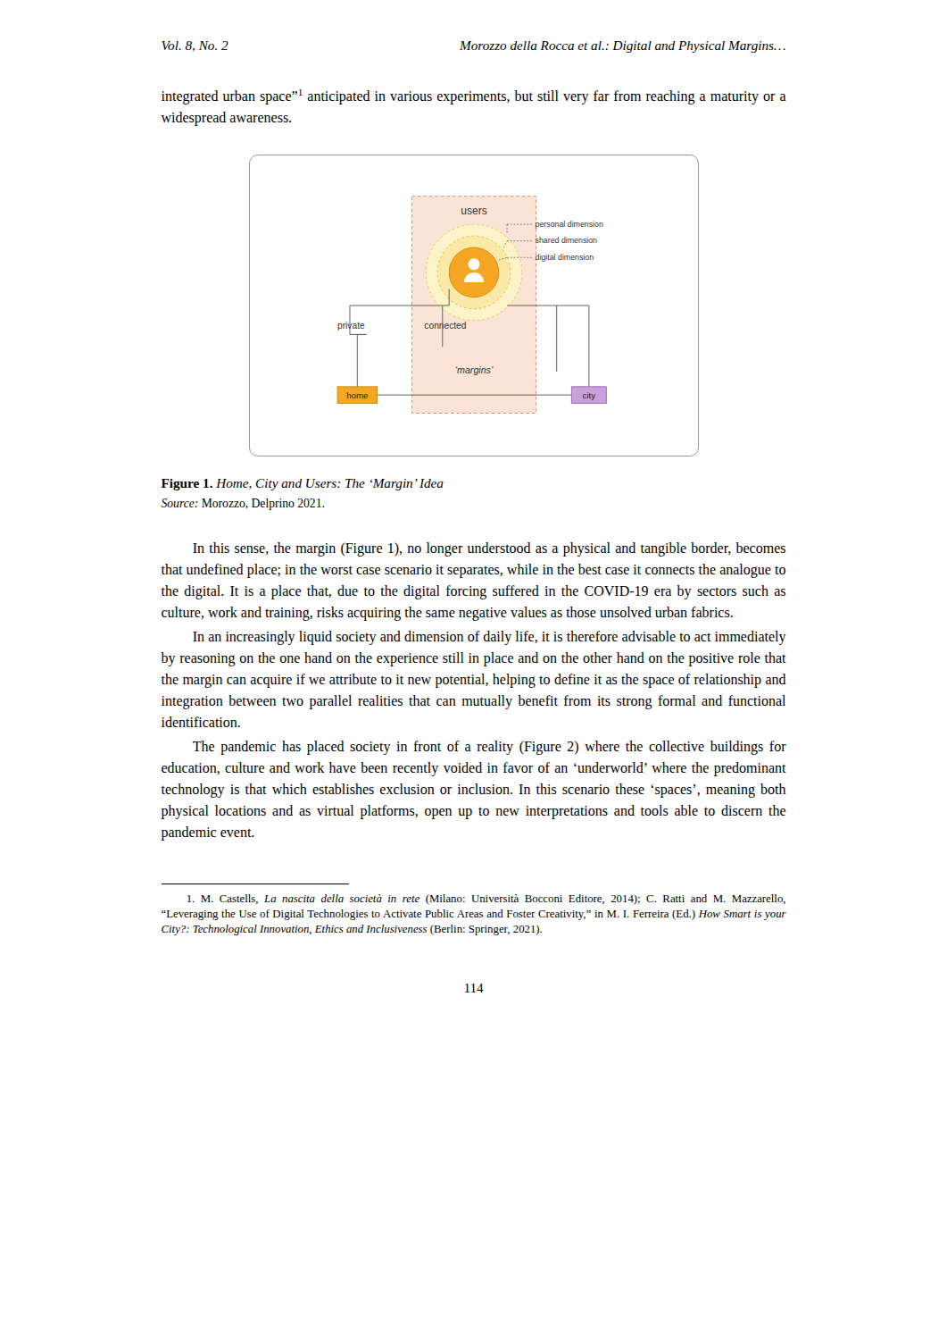Vol. 8, No. 2 Morozzo della Rocca et al.: Digital and Physical Margins…
integrated urban space”1 anticipated in various experiments, but still very far from reaching a maturity or a widespread awareness.
users personal dimension shared dimension digital dimension private connected ‘margins’ home city
Figure 1. Home, City and Users: The ‘Margin’ Idea
Source: Morozzo, Delprino 2021.
In this sense, the margin (Figure 1), no longer understood as a physical and tangible border, becomes that undefined place; in the worst case scenario it separates, while in the best case it connects the analogue to the digital. It is a place that, due to the digital forcing suffered in the COVID-19 era by sectors such as culture, work and training, risks acquiring the same negative values as those unsolved urban fabrics.
In an increasingly liquid society and dimension of daily life, it is therefore advisable to act immediately by reasoning on the one hand on the experience still in place and on the other hand on the positive role that the margin can acquire if we attribute to it new potential, helping to define it as the space of relationship and integration between two parallel realities that can mutually benefit from its strong formal and functional identification.
The pandemic has placed society in front of a reality (Figure 2) where the collective buildings for education, culture and work have been recently voided in favor of an ‘underworld’ where the predominant technology is that which establishes exclusion or inclusion. In this scenario these ‘spaces’, meaning both physical locations and as virtual platforms, open up to new interpretations and tools able to discern the pandemic event.
1. M. Castells, La nascita della società in rete (Milano: Università Bocconi Editore, 2014); C. Ratti and M. Mazzarello, “Leveraging the Use of Digital Technologies to Activate Public Areas and Foster Creativity,” in M. I. Ferreira (Ed.) How Smart is your City?: Technological Innovation, Ethics and Inclusiveness (Berlin: Springer, 2021).
114